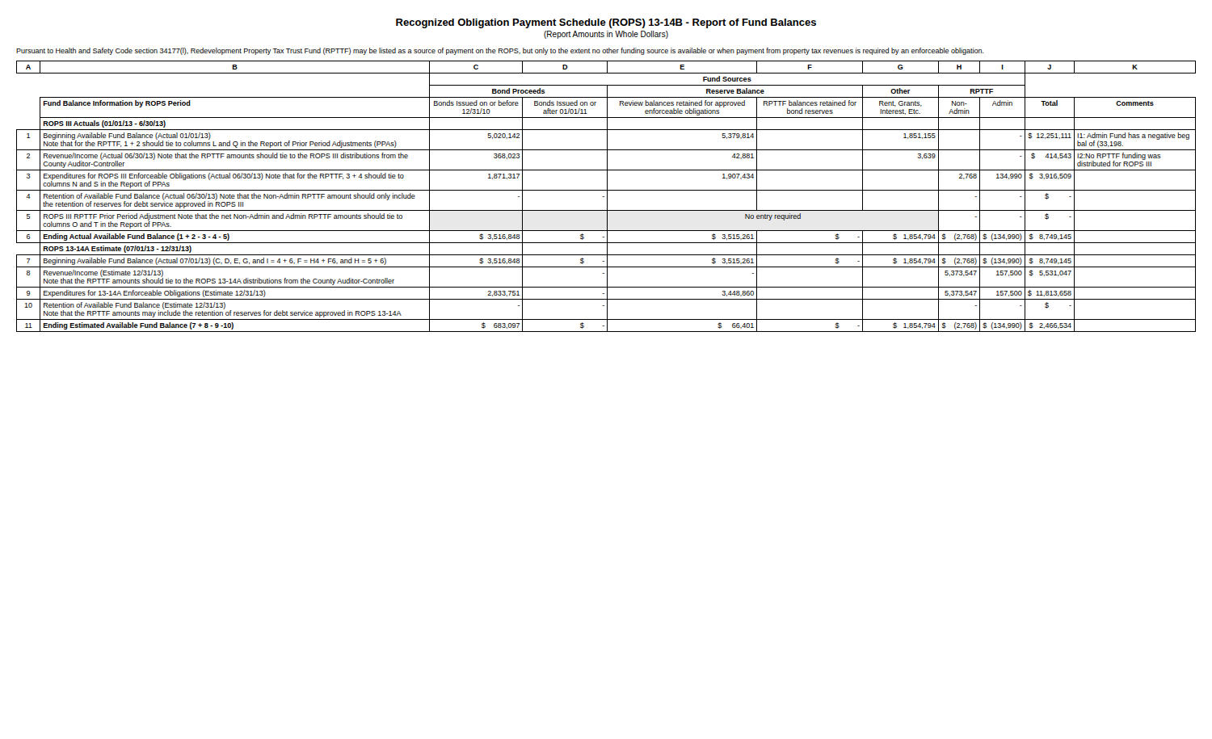Recognized Obligation Payment Schedule (ROPS) 13-14B - Report of Fund Balances
(Report Amounts in Whole Dollars)
Pursuant to Health and Safety Code section 34177(l), Redevelopment Property Tax Trust Fund (RPTTF) may be listed as a source of payment on the ROPS, but only to the extent no other funding source is available or when payment from property tax revenues is required by an enforceable obligation.
| A | B | C | D | E | F | G | H | I | J | K |
| | | Fund Sources | | |
| | | Bond Proceeds | Reserve Balance | Other | RPTTF | | |
| | Fund Balance Information by ROPS Period | Bonds Issued on or before 12/31/10 | Bonds Issued on or after 01/01/11 | Review balances retained for approved enforceable obligations | RPTTF balances retained for bond reserves | Rent, Grants, Interest, Etc. | Non-Admin | Admin | Total | Comments |
| | ROPS III Actuals (01/01/13 - 6/30/13) | | | | | | | | | |
| 1 | Beginning Available Fund Balance (Actual 01/01/13) Note that for the RPTTF, 1 + 2 should tie to columns L and Q in the Report of Prior Period Adjustments (PPAs) | 5,020,142 | | 5,379,814 | | 1,851,155 | | - | $ 12,251,111 | I1: Admin Fund has a negative beg bal of (33,198. |
| 2 | Revenue/Income (Actual 06/30/13) Note that the RPTTF amounts should tie to the ROPS III distributions from the County Auditor-Controller | 368,023 | | 42,881 | | 3,639 | | - | $ 414,543 | I2:No RPTTF funding was distributed for ROPS III |
| 3 | Expenditures for ROPS III Enforceable Obligations (Actual 06/30/13) Note that for the RPTTF, 3 + 4 should tie to columns N and S in the Report of PPAs | 1,871,317 | | 1,907,434 | | | 2,768 | 134,990 | $ 3,916,509 | |
| 4 | Retention of Available Fund Balance (Actual 06/30/13) Note that the Non-Admin RPTTF amount should only include the retention of reserves for debt service approved in ROPS III | - | - | | | | - | - | $ - | |
| 5 | ROPS III RPTTF Prior Period Adjustment Note that the net Non-Admin and Admin RPTTF amounts should tie to columns O and T in the Report of PPAs. | | | No entry required | - | - | $ - | |
| 6 | Ending Actual Available Fund Balance (1 + 2 - 3 - 4 - 5) | $ 3,516,848 | $ - | $ 3,515,261 | $ - | $ 1,854,794 | $ (2,768) | $ (134,990) | $ 8,749,145 | |
| | ROPS 13-14A Estimate (07/01/13 - 12/31/13) | | | | | | | | | |
| 7 | Beginning Available Fund Balance (Actual 07/01/13) (C, D, E, G, and I = 4 + 6, F = H4 + F6, and H = 5 + 6) | $ 3,516,848 | $ - | $ 3,515,261 | $ - | $ 1,854,794 | $ (2,768) | $ (134,990) | $ 8,749,145 | |
| 8 | Revenue/Income (Estimate 12/31/13) Note that the RPTTF amounts should tie to the ROPS 13-14A distributions from the County Auditor-Controller | | - | - | | | 5,373,547 | 157,500 | $ 5,531,047 | |
| 9 | Expenditures for 13-14A Enforceable Obligations (Estimate 12/31/13) | 2,833,751 | - | 3,448,860 | | | 5,373,547 | 157,500 | $ 11,813,658 | |
| 10 | Retention of Available Fund Balance (Estimate 12/31/13) Note that the RPTTF amounts may include the retention of reserves for debt service approved in ROPS 13-14A | - | - | | | | - | - | $ - | |
| 11 | Ending Estimated Available Fund Balance (7 + 8 - 9 -10) | $ 683,097 | $ - | $ 66,401 | $ - | $ 1,854,794 | $ (2,768) | $ (134,990) | $ 2,466,534 | |